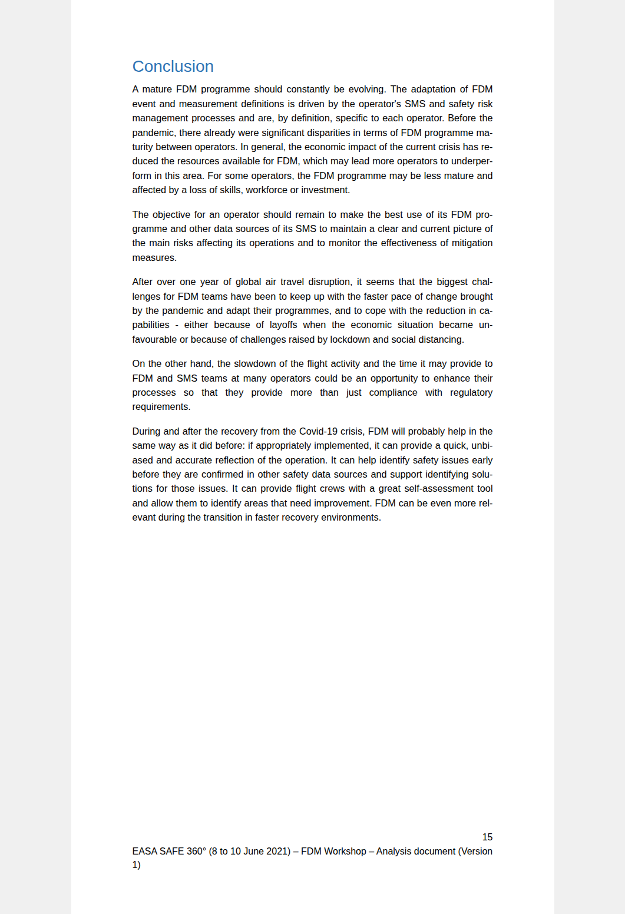Conclusion
A mature FDM programme should constantly be evolving. The adaptation of FDM event and measurement definitions is driven by the operator's SMS and safety risk management processes and are, by definition, specific to each operator. Before the pandemic, there already were significant disparities in terms of FDM programme maturity between operators. In general, the economic impact of the current crisis has reduced the resources available for FDM, which may lead more operators to underperform in this area. For some operators, the FDM programme may be less mature and affected by a loss of skills, workforce or investment.
The objective for an operator should remain to make the best use of its FDM programme and other data sources of its SMS to maintain a clear and current picture of the main risks affecting its operations and to monitor the effectiveness of mitigation measures.
After over one year of global air travel disruption, it seems that the biggest challenges for FDM teams have been to keep up with the faster pace of change brought by the pandemic and adapt their programmes, and to cope with the reduction in capabilities - either because of layoffs when the economic situation became unfavourable or because of challenges raised by lockdown and social distancing.
On the other hand, the slowdown of the flight activity and the time it may provide to FDM and SMS teams at many operators could be an opportunity to enhance their processes so that they provide more than just compliance with regulatory requirements.
During and after the recovery from the Covid-19 crisis, FDM will probably help in the same way as it did before: if appropriately implemented, it can provide a quick, unbiased and accurate reflection of the operation. It can help identify safety issues early before they are confirmed in other safety data sources and support identifying solutions for those issues. It can provide flight crews with a great self-assessment tool and allow them to identify areas that need improvement. FDM can be even more relevant during the transition in faster recovery environments.
15
EASA SAFE 360° (8 to 10 June 2021) – FDM Workshop – Analysis document (Version 1)